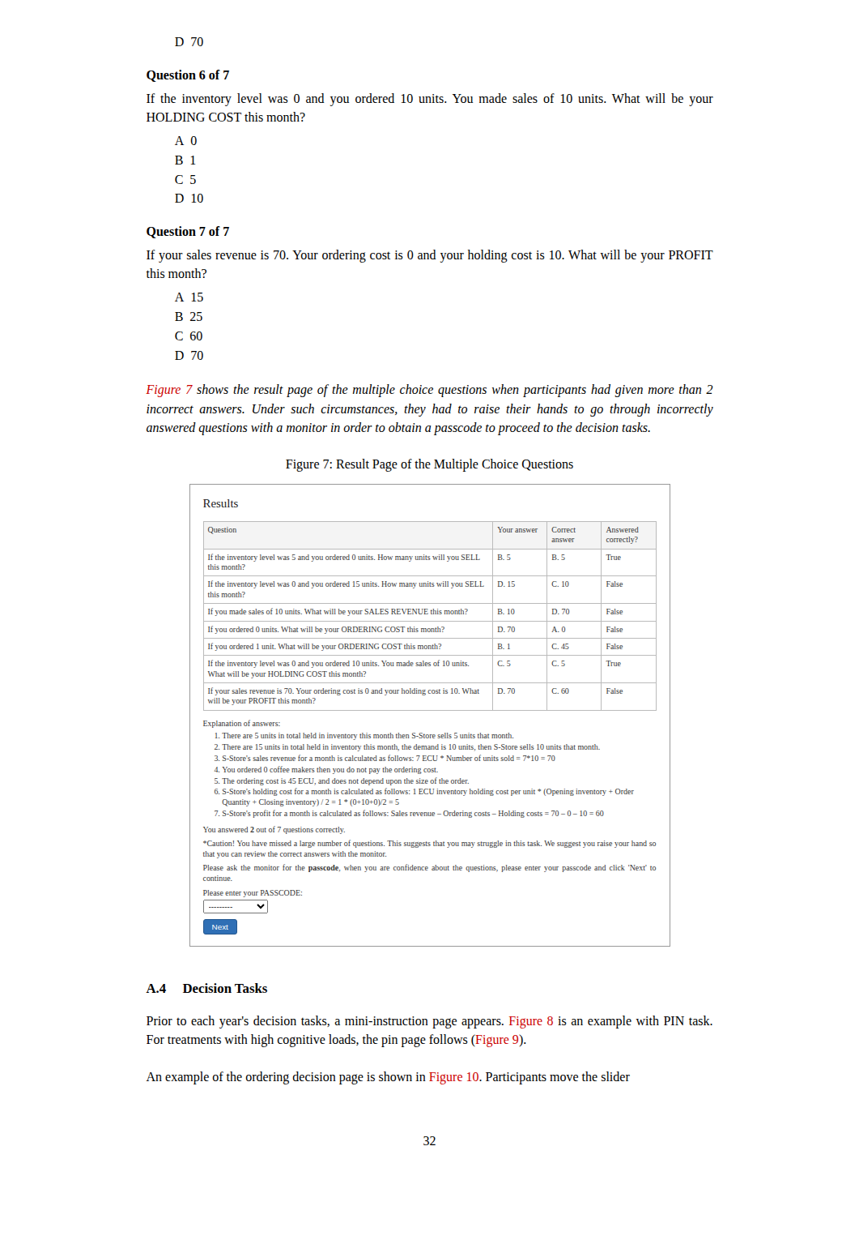D 70
Question 6 of 7
If the inventory level was 0 and you ordered 10 units. You made sales of 10 units. What will be your HOLDING COST this month?
A 0
B 1
C 5
D 10
Question 7 of 7
If your sales revenue is 70. Your ordering cost is 0 and your holding cost is 10. What will be your PROFIT this month?
A 15
B 25
C 60
D 70
Figure 7 shows the result page of the multiple choice questions when participants had given more than 2 incorrect answers. Under such circumstances, they had to raise their hands to go through incorrectly answered questions with a monitor in order to obtain a passcode to proceed to the decision tasks.
Figure 7: Result Page of the Multiple Choice Questions
Results
| Question | Your answer | Correct answer | Answered correctly? |
| --- | --- | --- | --- |
| If the inventory level was 5 and you ordered 0 units. How many units will you SELL this month? | B. 5 | B. 5 | True |
| If the inventory level was 0 and you ordered 15 units. How many units will you SELL this month? | D. 15 | C. 10 | False |
| If you made sales of 10 units. What will be your SALES REVENUE this month? | B. 10 | D. 70 | False |
| If you ordered 0 units. What will be your ORDERING COST this month? | D. 70 | A. 0 | False |
| If you ordered 1 unit. What will be your ORDERING COST this month? | B. 1 | C. 45 | False |
| If the inventory level was 0 and you ordered 10 units. You made sales of 10 units. What will be your HOLDING COST this month? | C. 5 | C. 5 | True |
| If your sales revenue is 70. Your ordering cost is 0 and your holding cost is 10. What will be your PROFIT this month? | D. 70 | C. 60 | False |
Explanation of answers:
There are 5 units in total held in inventory this month then S-Store sells 5 units that month.
There are 15 units in total held in inventory this month, the demand is 10 units, then S-Store sells 10 units that month.
S-Store's sales revenue for a month is calculated as follows: 7 ECU * Number of units sold = 7*10 = 70
You ordered 0 coffee makers then you do not pay the ordering cost.
The ordering cost is 45 ECU, and does not depend upon the size of the order.
S-Store's holding cost for a month is calculated as follows: 1 ECU inventory holding cost per unit * (Opening inventory + Order Quantity + Closing inventory) / 2 = 1 * (0+10+0)/2 = 5
S-Store's profit for a month is calculated as follows: Sales revenue – Ordering costs – Holding costs = 70 – 0 – 10 = 60
You answered 2 out of 7 questions correctly.
*Caution! You have missed a large number of questions. This suggests that you may struggle in this task. We suggest you raise your hand so that you can review the correct answers with the monitor.
Please ask the monitor for the passcode, when you are confidence about the questions, please enter your passcode and click 'Next' to continue.
Please enter your PASSCODE:
---------
Next
A.4 Decision Tasks
Prior to each year's decision tasks, a mini-instruction page appears. Figure 8 is an example with PIN task. For treatments with high cognitive loads, the pin page follows (Figure 9).
An example of the ordering decision page is shown in Figure 10. Participants move the slider
32